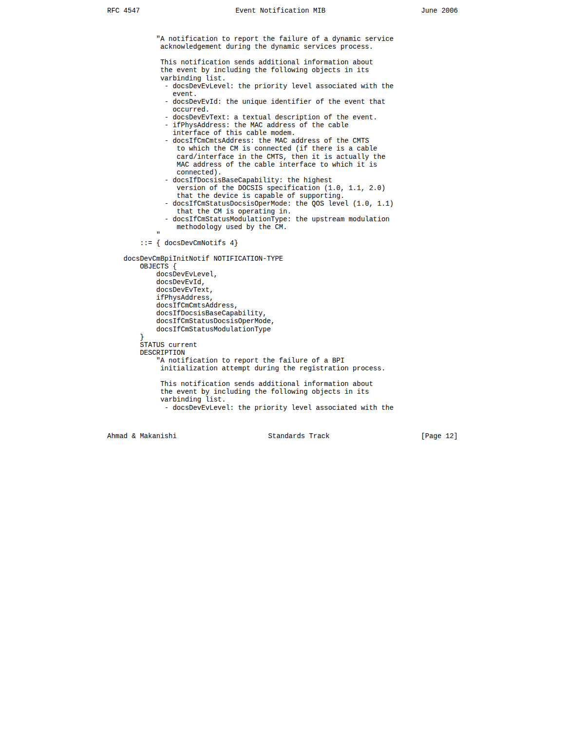RFC 4547 Event Notification MIB June 2006
            "A notification to report the failure of a dynamic service
             acknowledgement during the dynamic services process.

             This notification sends additional information about
             the event by including the following objects in its
             varbinding list.
              - docsDevEvLevel: the priority level associated with the
                event.
              - docsDevEvId: the unique identifier of the event that
                occurred.
              - docsDevEvText: a textual description of the event.
              - ifPhysAddress: the MAC address of the cable
                interface of this cable modem.
              - docsIfCmCmtsAddress: the MAC address of the CMTS
                 to which the CM is connected (if there is a cable
                 card/interface in the CMTS, then it is actually the
                 MAC address of the cable interface to which it is
                 connected).
              - docsIfDocsisBaseCapability: the highest
                 version of the DOCSIS specification (1.0, 1.1, 2.0)
                 that the device is capable of supporting.
              - docsIfCmStatusDocsisOperMode: the QOS level (1.0, 1.1)
                 that the CM is operating in.
              - docsIfCmStatusModulationType: the upstream modulation
                 methodology used by the CM.
            "
        ::= { docsDevCmNotifs 4}

    docsDevCmBpiInitNotif NOTIFICATION-TYPE
        OBJECTS {
            docsDevEvLevel,
            docsDevEvId,
            docsDevEvText,
            ifPhysAddress,
            docsIfCmCmtsAddress,
            docsIfDocsisBaseCapability,
            docsIfCmStatusDocsisOperMode,
            docsIfCmStatusModulationType
        }
        STATUS current
        DESCRIPTION
            "A notification to report the failure of a BPI
             initialization attempt during the registration process.

             This notification sends additional information about
             the event by including the following objects in its
             varbinding list.
              - docsDevEvLevel: the priority level associated with the
Ahmad & Makanishi Standards Track [Page 12]